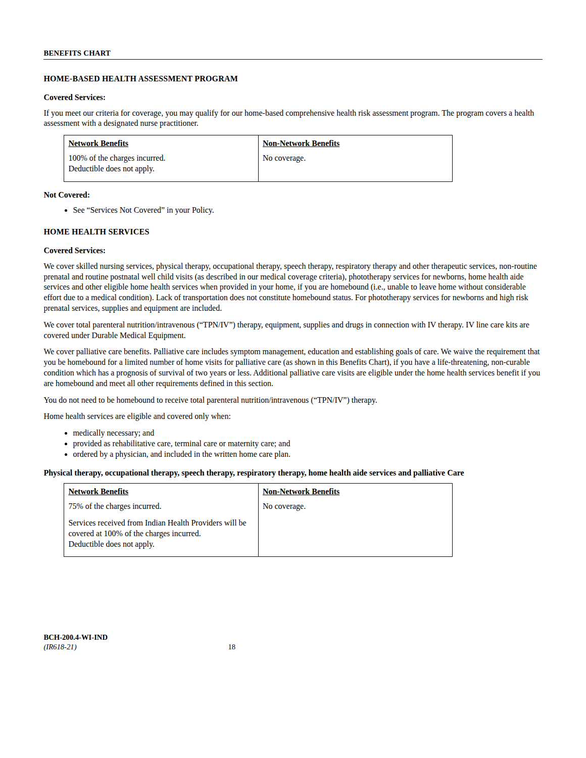BENEFITS CHART
HOME-BASED HEALTH ASSESSMENT PROGRAM
Covered Services:
If you meet our criteria for coverage, you may qualify for our home-based comprehensive health risk assessment program. The program covers a health assessment with a designated nurse practitioner.
| Network Benefits 100% of the charges incurred. Deductible does not apply. | Non-Network Benefits No coverage. |
Not Covered:
See “Services Not Covered” in your Policy.
HOME HEALTH SERVICES
Covered Services:
We cover skilled nursing services, physical therapy, occupational therapy, speech therapy, respiratory therapy and other therapeutic services, non-routine prenatal and routine postnatal well child visits (as described in our medical coverage criteria), phototherapy services for newborns, home health aide services and other eligible home health services when provided in your home, if you are homebound (i.e., unable to leave home without considerable effort due to a medical condition). Lack of transportation does not constitute homebound status. For phototherapy services for newborns and high risk prenatal services, supplies and equipment are included.
We cover total parenteral nutrition/intravenous (“TPN/IV”) therapy, equipment, supplies and drugs in connection with IV therapy. IV line care kits are covered under Durable Medical Equipment.
We cover palliative care benefits. Palliative care includes symptom management, education and establishing goals of care. We waive the requirement that you be homebound for a limited number of home visits for palliative care (as shown in this Benefits Chart), if you have a life-threatening, non-curable condition which has a prognosis of survival of two years or less. Additional palliative care visits are eligible under the home health services benefit if you are homebound and meet all other requirements defined in this section.
You do not need to be homebound to receive total parenteral nutrition/intravenous (“TPN/IV”) therapy.
Home health services are eligible and covered only when:
medically necessary; and
provided as rehabilitative care, terminal care or maternity care; and
ordered by a physician, and included in the written home care plan.
Physical therapy, occupational therapy, speech therapy, respiratory therapy, home health aide services and palliative Care
| Network Benefits 75% of the charges incurred. Services received from Indian Health Providers will be covered at 100% of the charges incurred. Deductible does not apply. | Non-Network Benefits No coverage. |
BCH-200.4-WI-IND
(IR618-21)
18